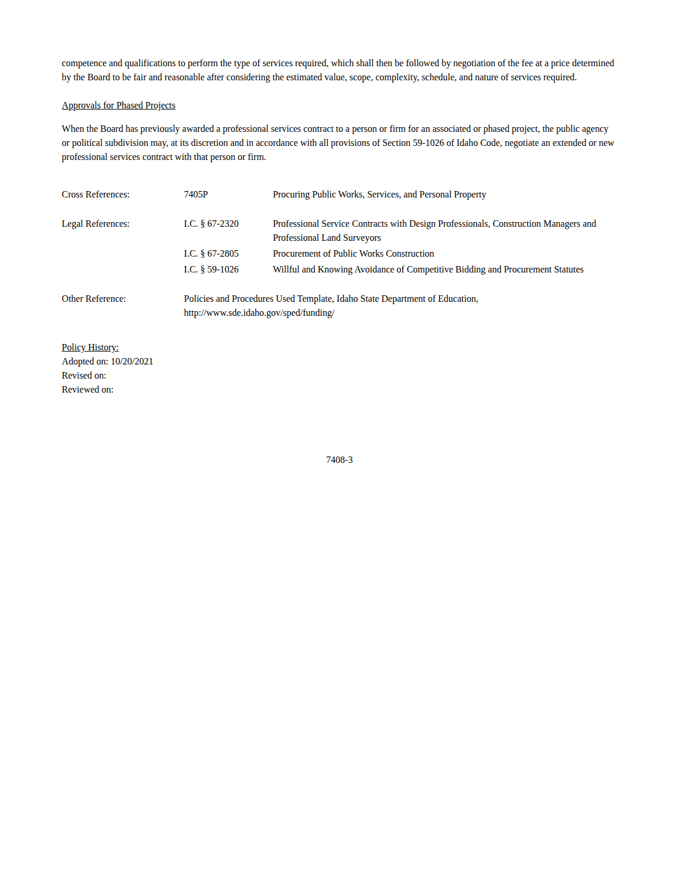competence and qualifications to perform the type of services required, which shall then be followed by negotiation of the fee at a price determined by the Board to be fair and reasonable after considering the estimated value, scope, complexity, schedule, and nature of services required.
Approvals for Phased Projects
When the Board has previously awarded a professional services contract to a person or firm for an associated or phased project, the public agency or political subdivision may, at its discretion and in accordance with all provisions of Section 59-1026 of Idaho Code, negotiate an extended or new professional services contract with that person or firm.
| Cross References: | 7405P | Procuring Public Works, Services, and Personal Property |
| Legal References: | I.C. § 67-2320 | Professional Service Contracts with Design Professionals, Construction Managers and Professional Land Surveyors |
| | I.C. § 67-2805 | Procurement of Public Works Construction |
| | I.C. § 59-1026 | Willful and Knowing Avoidance of Competitive Bidding and Procurement Statutes |
| Other Reference: | Policies and Procedures Used Template, Idaho State Department of Education, http://www.sde.idaho.gov/sped/funding/ |
Policy History:
Adopted on: 10/20/2021
Revised on:
Reviewed on:
7408-3